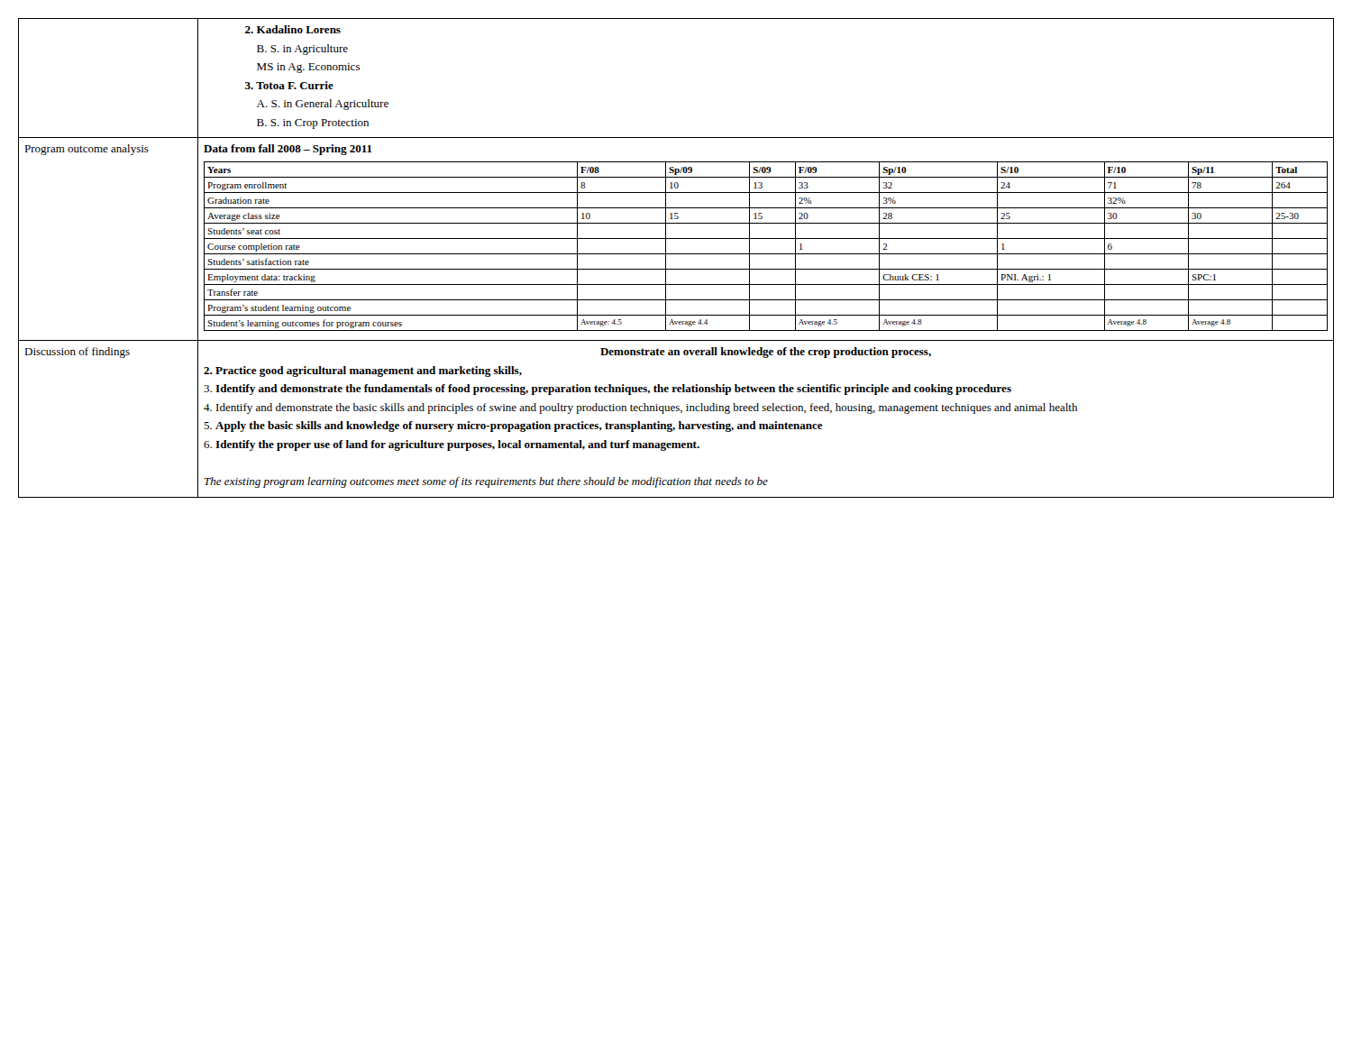| | 2. Kadalino Lorens B. S. in Agriculture MS in Ag. Economics 3. Totoa F. Currie A. S. in General Agriculture B. S. in Crop Protection |
| Program outcome analysis | Data from fall 2008 – Spring 2011 / Years / F/08 / Sp/09 / S/09 / F/09 / Sp/10 / S/10 / F/10 / Sp/11 / Total / / --- / --- / --- / --- / --- / --- / --- / --- / --- / --- / / Program enrollment / 8 / 10 / 13 / 33 / 32 / 24 / 71 / 78 / 264 / / Graduation rate / / / / 2% / 3% / / 32% / / / / Average class size / 10 / 15 / 15 / 20 / 28 / 25 / 30 / 30 / 25-30 / / Students’ seat cost / / / / / / / / / / / Course completion rate / / / / 1 / 2 / 1 / 6 / / / / Students’ satisfaction rate / / / / / / / / / / / Employment data: tracking / / / / / Chuuk CES: 1 / PNI. Agri.: 1 / / SPC:1 / / / Transfer rate / / / / / / / / / / / Program’s student learning outcome / / / / / / / / / / / Student’s learning outcomes for program courses / Average: 4.5 / Average 4.4 / / Average 4.5 / Average 4.8 / / Average 4.8 / Average 4.8 / / |
| Discussion of findings | Demonstrate an overall knowledge of the crop production process, 2. Practice good agricultural management and marketing skills, 3. Identify and demonstrate the fundamentals of food processing, preparation techniques, the relationship between the scientific principle and cooking procedures 4. Identify and demonstrate the basic skills and principles of swine and poultry production techniques, including breed selection, feed, housing, management techniques and animal health 5. Apply the basic skills and knowledge of nursery micro-propagation practices, transplanting, harvesting, and maintenance 6. Identify the proper use of land for agriculture purposes, local ornamental, and turf management. The existing program learning outcomes meet some of its requirements but there should be modification that needs to be |